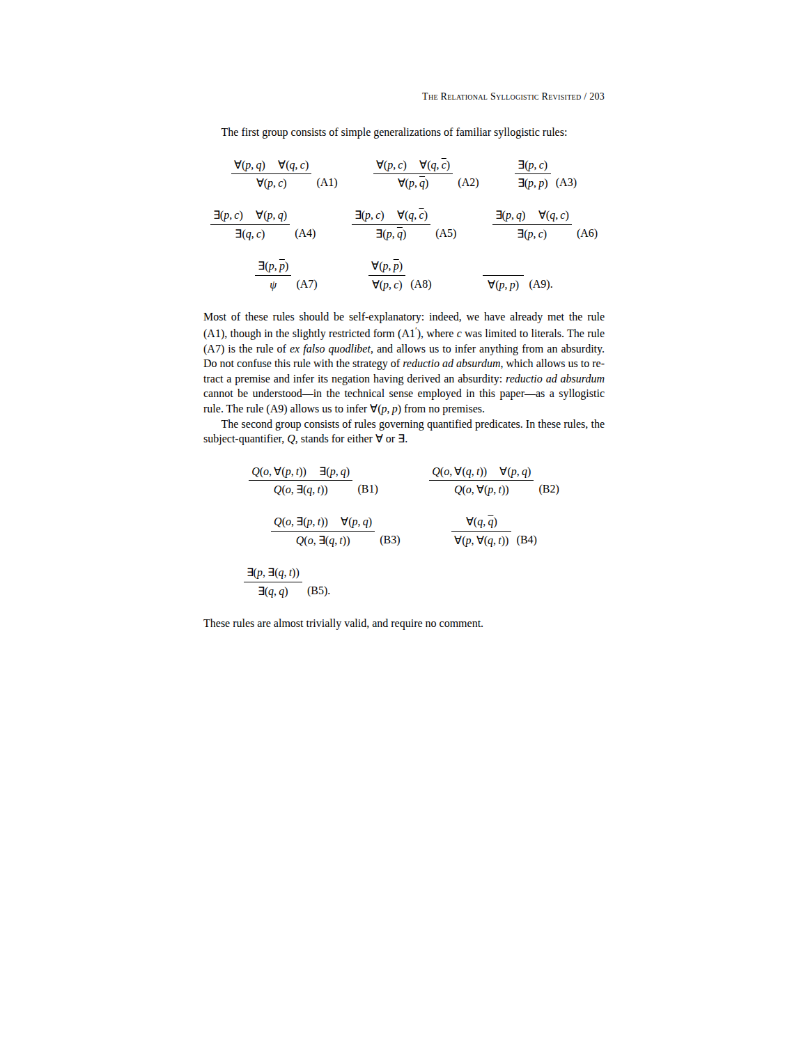The Relational Syllogistic Revisited / 203
The first group consists of simple generalizations of familiar syllogistic rules:
∀(p, q) ∀(q, c) ∀(p, c) (A1) ∀(p, c) ∀(q, c) ∀(p, q) (A2) ∃(p, c) ∃(p, p) (A3)
∃(p, c) ∀(p, q) ∃(q, c) (A4) ∃(p, c) ∀(q, c) ∃(p, q) (A5) ∃(p, q) ∀(q, c) ∃(p, c) (A6)
∃(p, p) ψ (A7) ∀(p, p) ∀(p, c) (A8) ∀(p, p) (A9).
Most of these rules should be self-explanatory: indeed, we have already met the rule (A1), though in the slightly restricted form (A1′), where c was limited to literals. The rule (A7) is the rule of ex falso quodlibet, and allows us to infer anything from an absurdity. Do not confuse this rule with the strategy of reductio ad absurdum, which allows us to retract a premise and infer its negation having derived an absurdity: reductio ad absurdum cannot be understood—in the technical sense employed in this paper—as a syllogistic rule. The rule (A9) allows us to infer ∀(p, p) from no premises.
The second group consists of rules governing quantified predicates. In these rules, the subject-quantifier, Q, stands for either ∀ or ∃.
Q(o, ∀(p, t)) ∃(p, q) Q(o, ∃(q, t)) (B1) Q(o, ∀(q, t)) ∀(p, q) Q(o, ∀(p, t)) (B2)
Q(o, ∃(p, t)) ∀(p, q) Q(o, ∃(q, t)) (B3) ∀(q, q) ∀(p, ∀(q, t)) (B4)
∃(p, ∃(q, t)) ∃(q, q) (B5).
These rules are almost trivially valid, and require no comment.